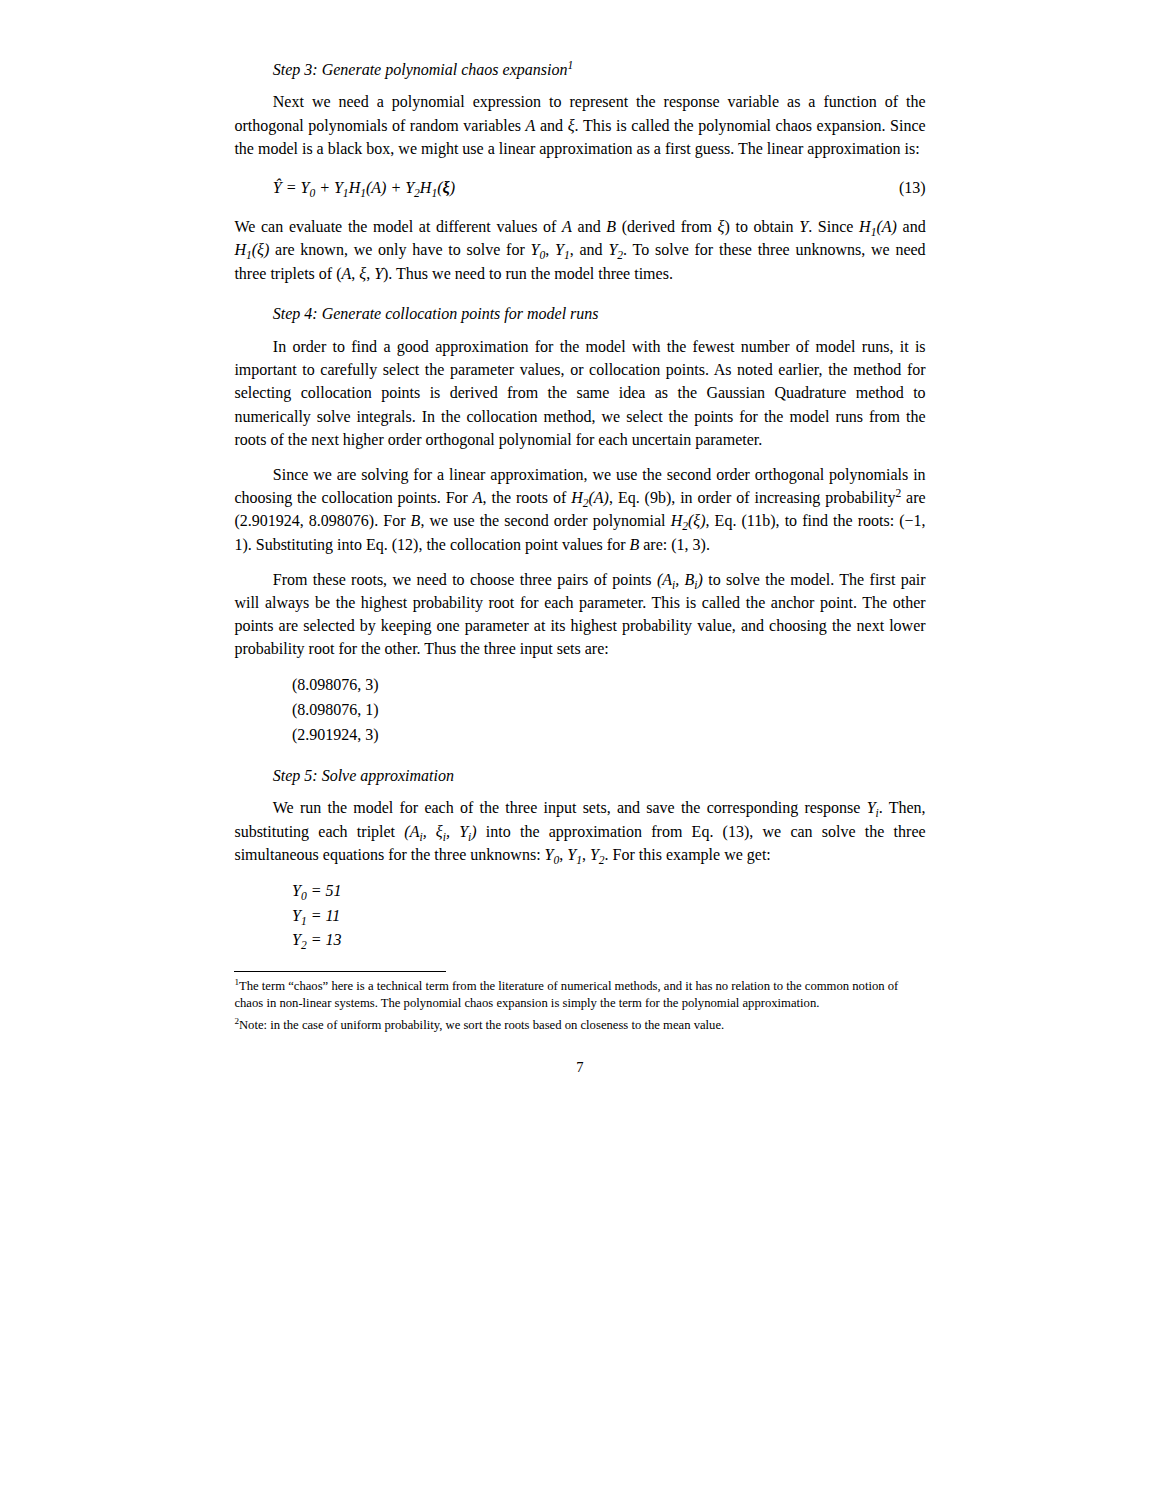Step 3: Generate polynomial chaos expansion1
Next we need a polynomial expression to represent the response variable as a function of the orthogonal polynomials of random variables A and ξ. This is called the polynomial chaos expansion. Since the model is a black box, we might use a linear approximation as a first guess. The linear approximation is:
Ŷ = Y0 + Y1H1(A) + Y2H1(ξ) (13)
We can evaluate the model at different values of A and B (derived from ξ) to obtain Y. Since H1(A) and H1(ξ) are known, we only have to solve for Y0, Y1, and Y2. To solve for these three unknowns, we need three triplets of (A, ξ, Y). Thus we need to run the model three times.
Step 4: Generate collocation points for model runs
In order to find a good approximation for the model with the fewest number of model runs, it is important to carefully select the parameter values, or collocation points. As noted earlier, the method for selecting collocation points is derived from the same idea as the Gaussian Quadrature method to numerically solve integrals. In the collocation method, we select the points for the model runs from the roots of the next higher order orthogonal polynomial for each uncertain parameter.
Since we are solving for a linear approximation, we use the second order orthogonal polynomials in choosing the collocation points. For A, the roots of H2(A), Eq. (9b), in order of increasing probability2 are (2.901924, 8.098076). For B, we use the second order polynomial H2(ξ), Eq. (11b), to find the roots: (−1, 1). Substituting into Eq. (12), the collocation point values for B are: (1, 3).
From these roots, we need to choose three pairs of points (Ai, Bi) to solve the model. The first pair will always be the highest probability root for each parameter. This is called the anchor point. The other points are selected by keeping one parameter at its highest probability value, and choosing the next lower probability root for the other. Thus the three input sets are:
(8.098076, 3)
(8.098076, 1)
(2.901924, 3)
Step 5: Solve approximation
We run the model for each of the three input sets, and save the corresponding response Yi. Then, substituting each triplet (Ai, ξi, Yi) into the approximation from Eq. (13), we can solve the three simultaneous equations for the three unknowns: Y0, Y1, Y2. For this example we get:
Y0 = 51
Y1 = 11
Y2 = 13
1The term “chaos” here is a technical term from the literature of numerical methods, and it has no relation to the common notion of chaos in non-linear systems. The polynomial chaos expansion is simply the term for the polynomial approximation.
2Note: in the case of uniform probability, we sort the roots based on closeness to the mean value.
7